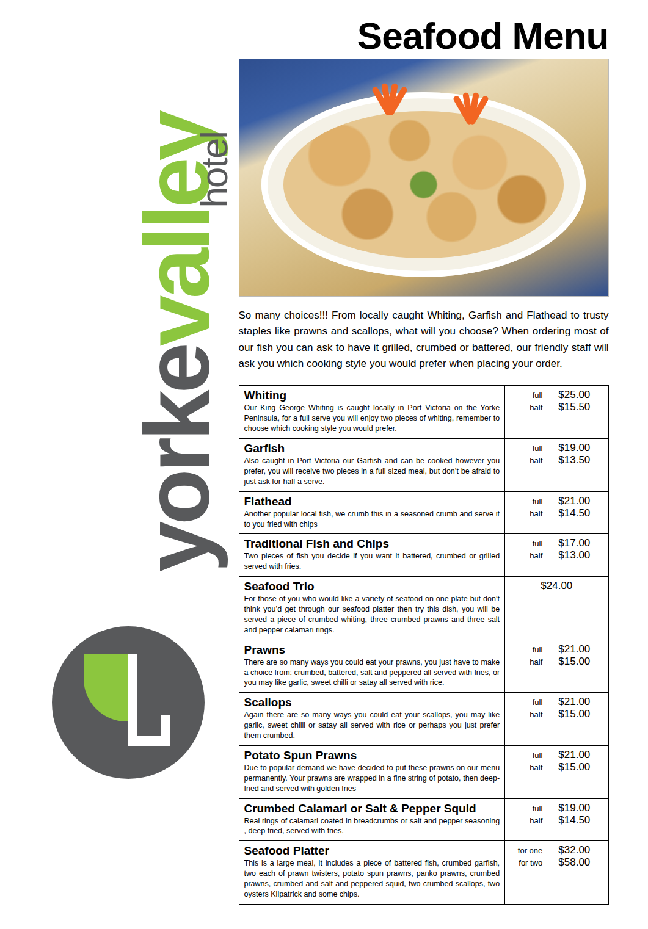Seafood Menu
yorke valley
hotel
So many choices!!! From locally caught Whiting, Garfish and Flathead to trusty staples like prawns and scallops, what will you choose? When ordering most of our fish you can ask to have it grilled, crumbed or battered, our friendly staff will ask you which cooking style you would prefer when placing your order.
| Whiting Our King George Whiting is caught locally in Port Victoria on the Yorke Peninsula, for a full serve you will enjoy two pieces of whiting, remember to choose which cooking style you would prefer. | full $25.00 half $15.50 |
| Garfish Also caught in Port Victoria our Garfish and can be cooked however you prefer, you will receive two pieces in a full sized meal, but don’t be afraid to just ask for half a serve. | full $19.00 half $13.50 |
| Flathead Another popular local fish, we crumb this in a seasoned crumb and serve it to you fried with chips | full $21.00 half $14.50 |
| Traditional Fish and Chips Two pieces of fish you decide if you want it battered, crumbed or grilled served with fries. | full $17.00 half $13.00 |
| Seafood Trio For those of you who would like a variety of seafood on one plate but don’t think you’d get through our seafood platter then try this dish, you will be served a piece of crumbed whiting, three crumbed prawns and three salt and pepper calamari rings. | $24.00 |
| Prawns There are so many ways you could eat your prawns, you just have to make a choice from: crumbed, battered, salt and peppered all served with fries, or you may like garlic, sweet chilli or satay all served with rice. | full $21.00 half $15.00 |
| Scallops Again there are so many ways you could eat your scallops, you may like garlic, sweet chilli or satay all served with rice or perhaps you just prefer them crumbed. | full $21.00 half $15.00 |
| Potato Spun Prawns Due to popular demand we have decided to put these prawns on our menu permanently. Your prawns are wrapped in a fine string of potato, then deep-fried and served with golden fries | full $21.00 half $15.00 |
| Crumbed Calamari or Salt & Pepper Squid Real rings of calamari coated in breadcrumbs or salt and pepper seasoning , deep fried, served with fries. | full $19.00 half $14.50 |
| Seafood Platter This is a large meal, it includes a piece of battered fish, crumbed garfish, two each of prawn twisters, potato spun prawns, panko prawns, crumbed prawns, crumbed and salt and peppered squid, two crumbed scallops, two oysters Kilpatrick and some chips. | for one $32.00 for two $58.00 |